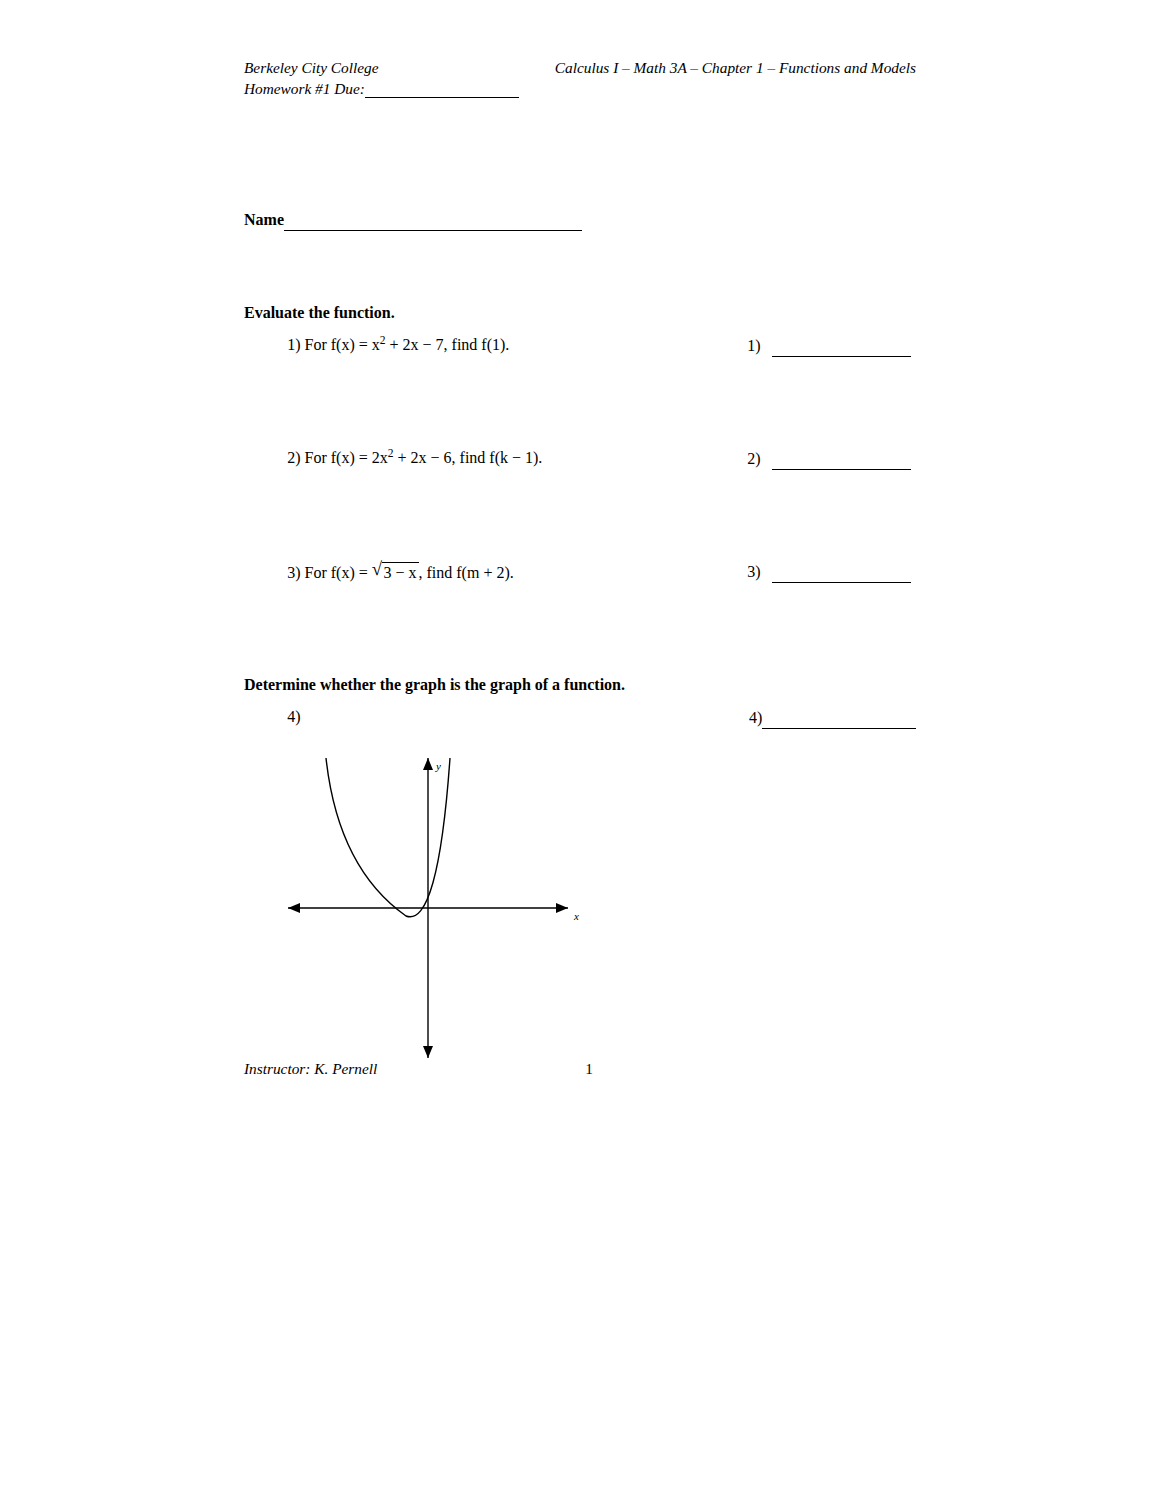Berkeley City College
Homework #1 Due:
Calculus I – Math 3A – Chapter 1 – Functions and Models
Name
Evaluate the function.
1) For f(x) = x2 + 2x − 7, find f(1).
1)
2) For f(x) = 2x2 + 2x − 6, find f(k − 1).
2)
3) For f(x) = 3 − x, find f(m + 2).
3)
Determine whether the graph is the graph of a function.
4)
4)
x y
Instructor: K. Pernell
1